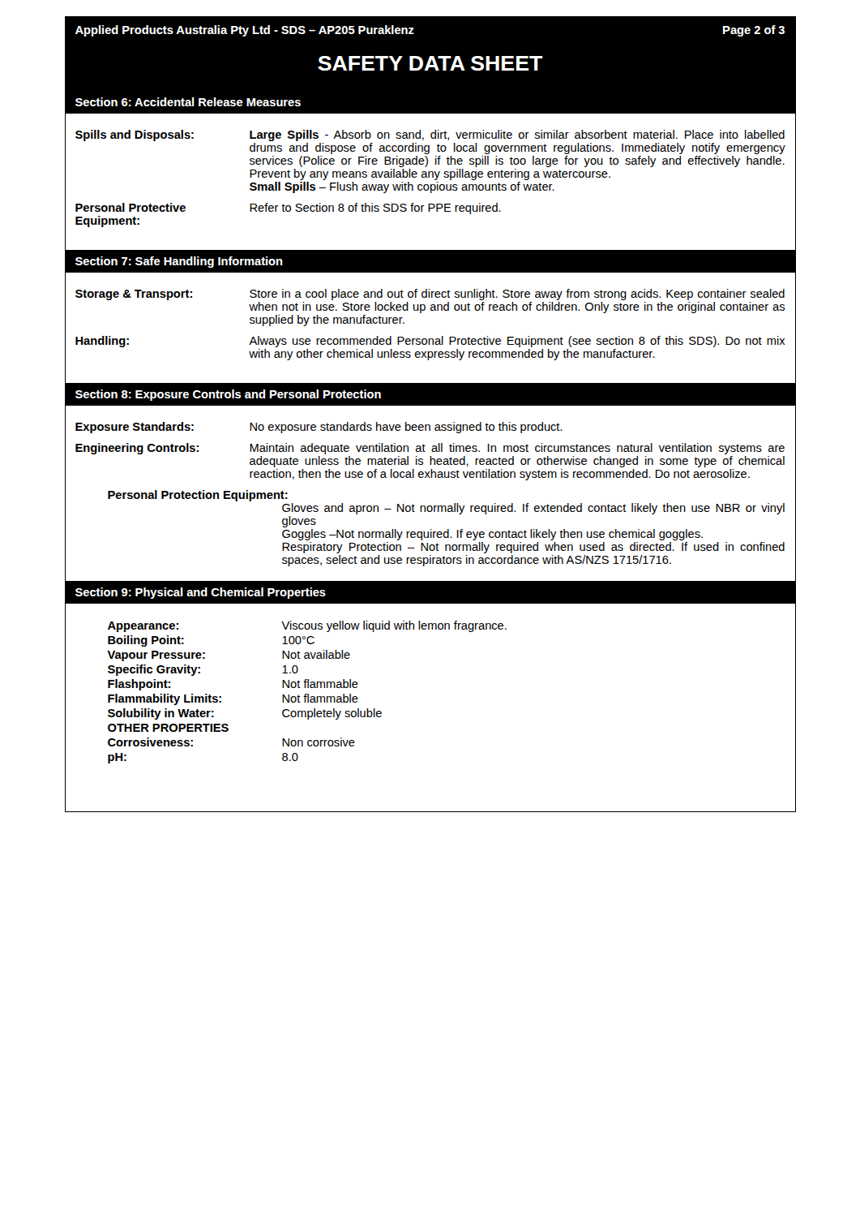Applied Products Australia Pty Ltd - SDS – AP205 Puraklenz Page 2 of 3
SAFETY DATA SHEET
Section 6: Accidental Release Measures
| Spills and Disposals: | Large Spills - Absorb on sand, dirt, vermiculite or similar absorbent material. Place into labelled drums and dispose of according to local government regulations. Immediately notify emergency services (Police or Fire Brigade) if the spill is too large for you to safely and effectively handle. Prevent by any means available any spillage entering a watercourse. Small Spills – Flush away with copious amounts of water. |
| Personal Protective Equipment: | Refer to Section 8 of this SDS for PPE required. |
Section 7: Safe Handling Information
| Storage & Transport: | Store in a cool place and out of direct sunlight. Store away from strong acids. Keep container sealed when not in use. Store locked up and out of reach of children. Only store in the original container as supplied by the manufacturer. |
| Handling: | Always use recommended Personal Protective Equipment (see section 8 of this SDS). Do not mix with any other chemical unless expressly recommended by the manufacturer. |
Section 8: Exposure Controls and Personal Protection
| Exposure Standards: | No exposure standards have been assigned to this product. |
| Engineering Controls: | Maintain adequate ventilation at all times. In most circumstances natural ventilation systems are adequate unless the material is heated, reacted or otherwise changed in some type of chemical reaction, then the use of a local exhaust ventilation system is recommended. Do not aerosolize. |
Personal Protection Equipment:
Gloves and apron – Not normally required. If extended contact likely then use NBR or vinyl gloves
Goggles –Not normally required. If eye contact likely then use chemical goggles.
Respiratory Protection – Not normally required when used as directed. If used in confined spaces, select and use respirators in accordance with AS/NZS 1715/1716.
Section 9: Physical and Chemical Properties
| Appearance: | Viscous yellow liquid with lemon fragrance. |
| Boiling Point: | 100°C |
| Vapour Pressure: | Not available |
| Specific Gravity: | 1.0 |
| Flashpoint: | Not flammable |
| Flammability Limits: | Not flammable |
| Solubility in Water: | Completely soluble |
| OTHER PROPERTIES | |
| Corrosiveness: | Non corrosive |
| pH: | 8.0 |